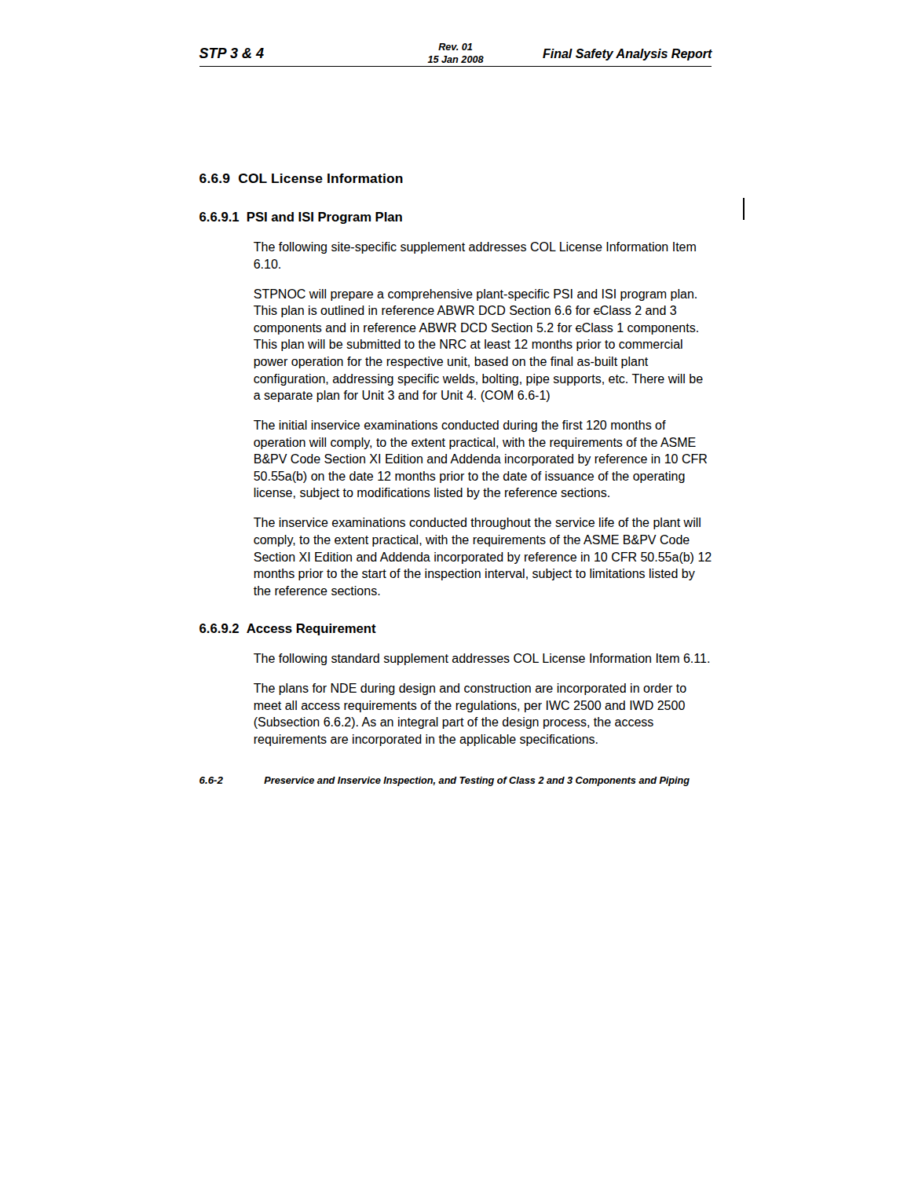Rev. 01
15 Jan 2008
STP 3 & 4
Final Safety Analysis Report
6.6.9 COL License Information
6.6.9.1 PSI and ISI Program Plan
The following site-specific supplement addresses COL License Information Item 6.10.
STPNOC will prepare a comprehensive plant-specific PSI and ISI program plan. This plan is outlined in reference ABWR DCD Section 6.6 for c Class 2 and 3 components and in reference ABWR DCD Section 5.2 for c Class 1 components. This plan will be submitted to the NRC at least 12 months prior to commercial power operation for the respective unit, based on the final as-built plant configuration, addressing specific welds, bolting, pipe supports, etc. There will be a separate plan for Unit 3 and for Unit 4. (COM 6.6-1)
The initial inservice examinations conducted during the first 120 months of operation will comply, to the extent practical, with the requirements of the ASME B&PV Code Section XI Edition and Addenda incorporated by reference in 10 CFR 50.55a(b) on the date 12 months prior to the date of issuance of the operating license, subject to modifications listed by the reference sections.
The inservice examinations conducted throughout the service life of the plant will comply, to the extent practical, with the requirements of the ASME B&PV Code Section XI Edition and Addenda incorporated by reference in 10 CFR 50.55a(b) 12 months prior to the start of the inspection interval, subject to limitations listed by the reference sections.
6.6.9.2 Access Requirement
The following standard supplement addresses COL License Information Item 6.11.
The plans for NDE during design and construction are incorporated in order to meet all access requirements of the regulations, per IWC 2500 and IWD 2500 (Subsection 6.6.2). As an integral part of the design process, the access requirements are incorporated in the applicable specifications.
6.6-2
Preservice and Inservice Inspection, and Testing of Class 2 and 3 Components and Piping